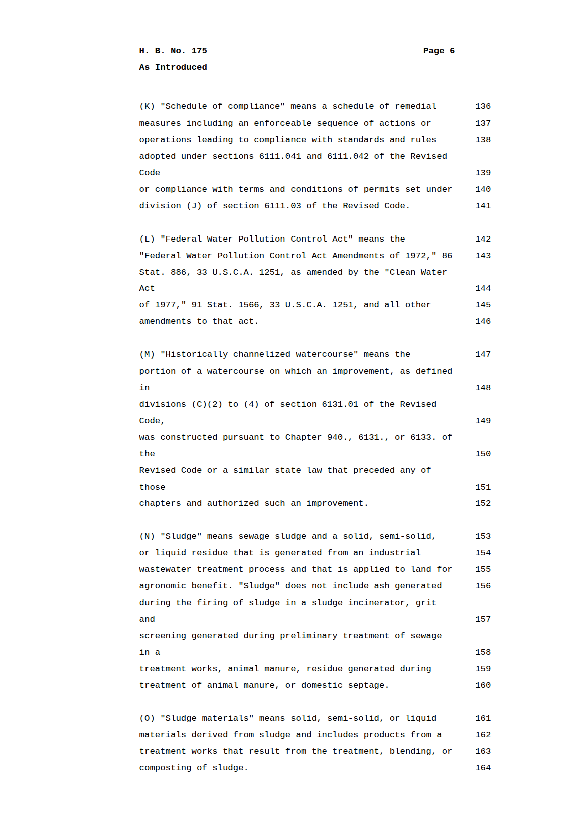H. B. No. 175
As Introduced
Page 6
(K) "Schedule of compliance" means a schedule of remedial136
measures including an enforceable sequence of actions or137
operations leading to compliance with standards and rules138
adopted under sections 6111.041 and 6111.042 of the Revised Code139
or compliance with terms and conditions of permits set under140
division (J) of section 6111.03 of the Revised Code.141
(L) "Federal Water Pollution Control Act" means the142
"Federal Water Pollution Control Act Amendments of 1972," 86143
Stat. 886, 33 U.S.C.A. 1251, as amended by the "Clean Water Act144
of 1977," 91 Stat. 1566, 33 U.S.C.A. 1251, and all other145
amendments to that act.146
(M) "Historically channelized watercourse" means the147
portion of a watercourse on which an improvement, as defined in148
divisions (C)(2) to (4) of section 6131.01 of the Revised Code,149
was constructed pursuant to Chapter 940., 6131., or 6133. of the150
Revised Code or a similar state law that preceded any of those151
chapters and authorized such an improvement.152
(N) "Sludge" means sewage sludge and a solid, semi-solid,153
or liquid residue that is generated from an industrial154
wastewater treatment process and that is applied to land for155
agronomic benefit. "Sludge" does not include ash generated156
during the firing of sludge in a sludge incinerator, grit and157
screening generated during preliminary treatment of sewage in a158
treatment works, animal manure, residue generated during159
treatment of animal manure, or domestic septage.160
(O) "Sludge materials" means solid, semi-solid, or liquid161
materials derived from sludge and includes products from a162
treatment works that result from the treatment, blending, or163
composting of sludge.164